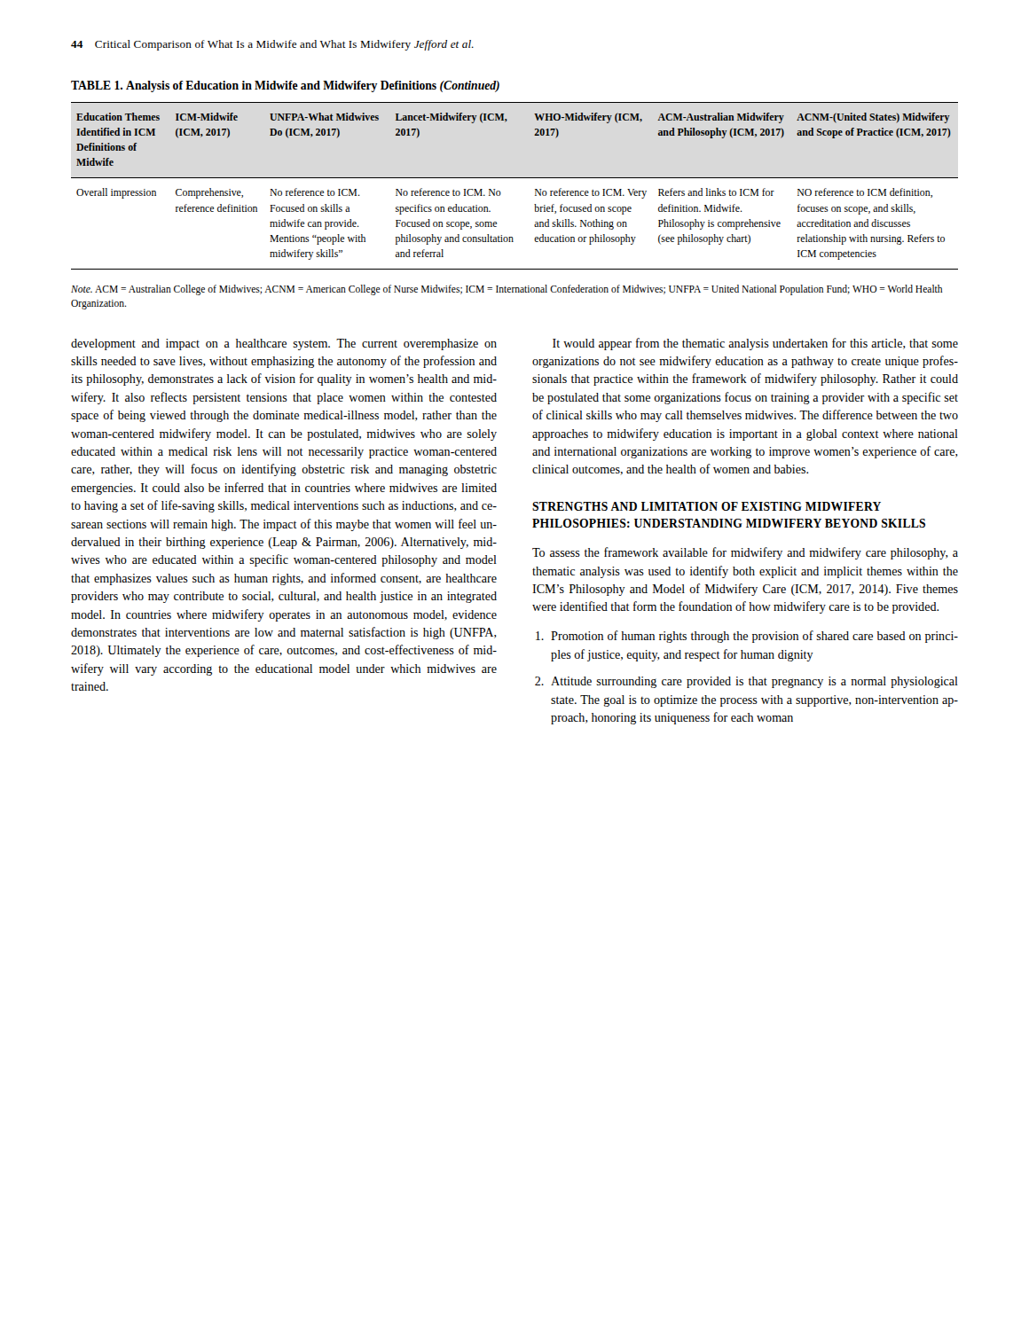44 Critical Comparison of What Is a Midwife and What Is Midwifery Jefford et al.
TABLE 1. Analysis of Education in Midwife and Midwifery Definitions (Continued)
| Education Themes Identified in ICM Definitions of Midwife | ICM-Midwife (ICM, 2017) | UNFPA-What Midwives Do (ICM, 2017) | Lancet-Midwifery (ICM, 2017) | WHO-Midwifery (ICM, 2017) | ACM-Australian Midwifery and Philosophy (ICM, 2017) | ACNM-(United States) Midwifery and Scope of Practice (ICM, 2017) |
| --- | --- | --- | --- | --- | --- | --- |
| Overall impression | Comprehensive, reference definition | No reference to ICM. Focused on skills a midwife can provide. Mentions “people with midwifery skills” | No reference to ICM. No specifics on education. Focused on scope, some philosophy and consultation and referral | No reference to ICM. Very brief, focused on scope and skills. Nothing on education or philosophy | Refers and links to ICM for definition. Midwife. Philosophy is comprehensive (see philosophy chart) | NO reference to ICM definition, focuses on scope, and skills, accreditation and discusses relationship with nursing. Refers to ICM competencies |
Note. ACM = Australian College of Midwives; ACNM = American College of Nurse Midwifes; ICM = International Confederation of Midwives; UNFPA = United National Population Fund; WHO = World Health Organization.
development and impact on a healthcare system. The current overemphasize on skills needed to save lives, without emphasizing the autonomy of the profession and its philosophy, demonstrates a lack of vision for quality in women’s health and midwifery. It also reflects persistent tensions that place women within the contested space of being viewed through the dominate medical-illness model, rather than the woman-centered midwifery model. It can be postulated, midwives who are solely educated within a medical risk lens will not necessarily practice woman-centered care, rather, they will focus on identifying obstetric risk and managing obstetric emergencies. It could also be inferred that in countries where midwives are limited to having a set of life-saving skills, medical interventions such as inductions, and cesarean sections will remain high. The impact of this maybe that women will feel undervalued in their birthing experience (Leap & Pairman, 2006). Alternatively, midwives who are educated within a specific woman-centered philosophy and model that emphasizes values such as human rights, and informed consent, are healthcare providers who may contribute to social, cultural, and health justice in an integrated model. In countries where midwifery operates in an autonomous model, evidence demonstrates that interventions are low and maternal satisfaction is high (UNFPA, 2018). Ultimately the experience of care, outcomes, and cost-effectiveness of midwifery will vary according to the educational model under which midwives are trained.
It would appear from the thematic analysis undertaken for this article, that some organizations do not see midwifery education as a pathway to create unique professionals that practice within the framework of midwifery philosophy. Rather it could be postulated that some organizations focus on training a provider with a specific set of clinical skills who may call themselves midwives. The difference between the two approaches to midwifery education is important in a global context where national and international organizations are working to improve women’s experience of care, clinical outcomes, and the health of women and babies.
Strengths and Limitation of Existing Midwifery Philosophies: Understanding Midwifery Beyond Skills
To assess the framework available for midwifery and midwifery care philosophy, a thematic analysis was used to identify both explicit and implicit themes within the ICM’s Philosophy and Model of Midwifery Care (ICM, 2017, 2014). Five themes were identified that form the foundation of how midwifery care is to be provided.
Promotion of human rights through the provision of shared care based on principles of justice, equity, and respect for human dignity
Attitude surrounding care provided is that pregnancy is a normal physiological state. The goal is to optimize the process with a supportive, non-intervention approach, honoring its uniqueness for each woman